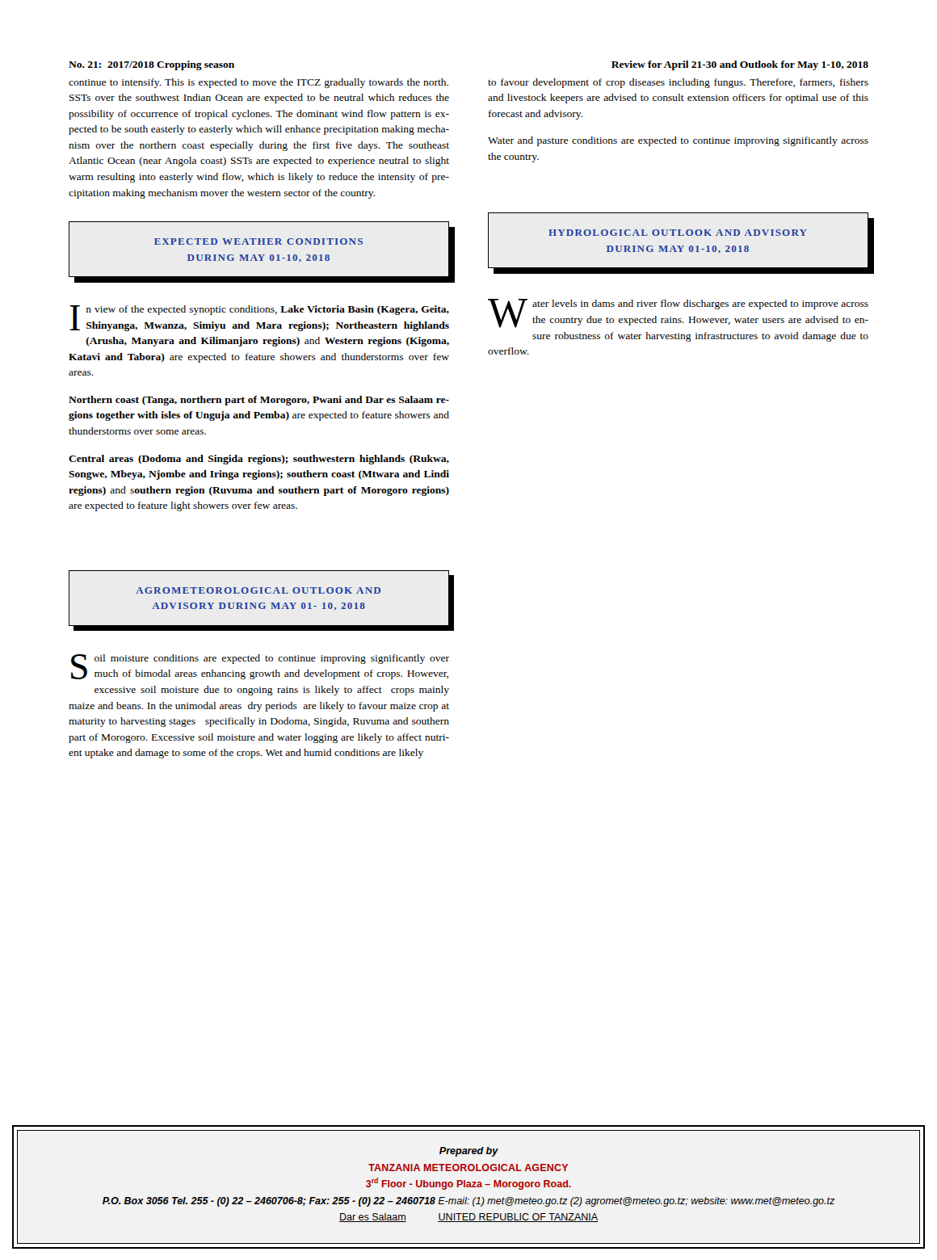No. 21: 2017/2018 Cropping season
Review for April 21-30 and Outlook for May 1-10, 2018
continue to intensify. This is expected to move the ITCZ gradually towards the north. SSTs over the southwest Indian Ocean are expected to be neutral which reduces the possibility of occurrence of tropical cyclones. The dominant wind flow pattern is expected to be south easterly to easterly which will enhance precipitation making mechanism over the northern coast especially during the first five days. The southeast Atlantic Ocean (near Angola coast) SSTs are expected to experience neutral to slight warm resulting into easterly wind flow, which is likely to reduce the intensity of precipitation making mechanism mover the western sector of the country.
EXPECTED WEATHER CONDITIONS DURING MAY 01-10, 2018
In view of the expected synoptic conditions, Lake Victoria Basin (Kagera, Geita, Shinyanga, Mwanza, Simiyu and Mara regions); Northeastern highlands (Arusha, Manyara and Kilimanjaro regions) and Western regions (Kigoma, Katavi and Tabora) are expected to feature showers and thunderstorms over few areas.
Northern coast (Tanga, northern part of Morogoro, Pwani and Dar es Salaam regions together with isles of Unguja and Pemba) are expected to feature showers and thunderstorms over some areas.
Central areas (Dodoma and Singida regions); southwestern highlands (Rukwa, Songwe, Mbeya, Njombe and Iringa regions); southern coast (Mtwara and Lindi regions) and southern region (Ruvuma and southern part of Morogoro regions) are expected to feature light showers over few areas.
AGROMETEOROLOGICAL OUTLOOK AND ADVISORY DURING MAY 01- 10, 2018
Soil moisture conditions are expected to continue improving significantly over much of bimodal areas enhancing growth and development of crops. However, excessive soil moisture due to ongoing rains is likely to affect crops mainly maize and beans. In the unimodal areas dry periods are likely to favour maize crop at maturity to harvesting stages specifically in Dodoma, Singida, Ruvuma and southern part of Morogoro. Excessive soil moisture and water logging are likely to affect nutrient uptake and damage to some of the crops. Wet and humid conditions are likely
to favour development of crop diseases including fungus. Therefore, farmers, fishers and livestock keepers are advised to consult extension officers for optimal use of this forecast and advisory.
Water and pasture conditions are expected to continue improving significantly across the country.
HYDROLOGICAL OUTLOOK AND ADVISORY DURING MAY 01-10, 2018
Water levels in dams and river flow discharges are expected to improve across the country due to expected rains. However, water users are advised to ensure robustness of water harvesting infrastructures to avoid damage due to overflow.
Prepared by
TANZANIA METEOROLOGICAL AGENCY
3rd Floor - Ubungo Plaza – Morogoro Road.
P.O. Box 3056 Tel. 255 - (0) 22 – 2460706-8; Fax: 255 - (0) 22 – 2460718 E-mail: (1) met@meteo.go.tz (2) agromet@meteo.go.tz; website: www.met@meteo.go.tz
Dar es SalaamUNITED REPUBLIC OF TANZANIA